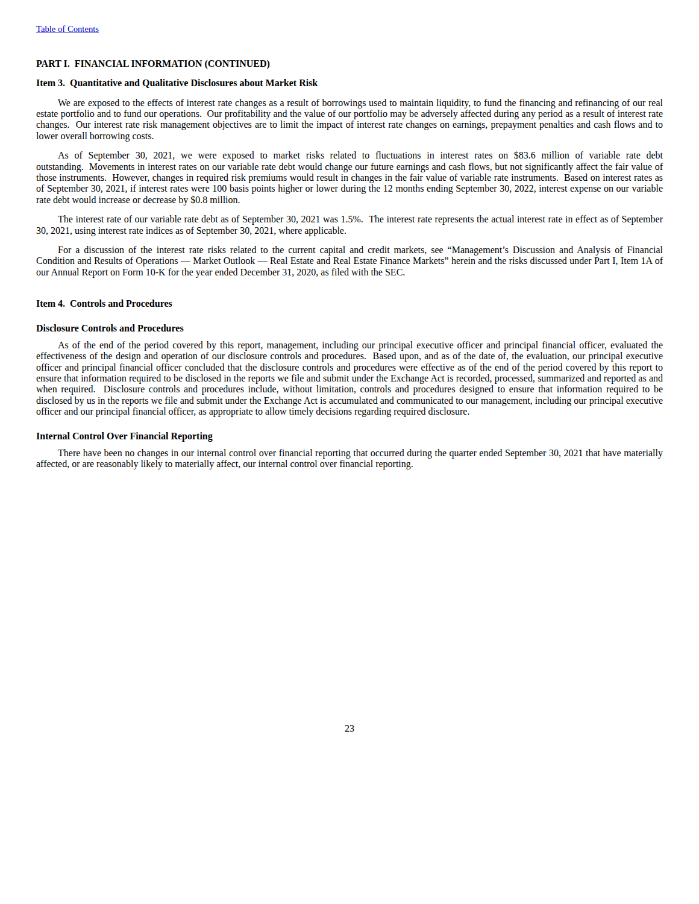Table of Contents
PART I. FINANCIAL INFORMATION (CONTINUED)
Item 3. Quantitative and Qualitative Disclosures about Market Risk
We are exposed to the effects of interest rate changes as a result of borrowings used to maintain liquidity, to fund the financing and refinancing of our real estate portfolio and to fund our operations. Our profitability and the value of our portfolio may be adversely affected during any period as a result of interest rate changes. Our interest rate risk management objectives are to limit the impact of interest rate changes on earnings, prepayment penalties and cash flows and to lower overall borrowing costs.
As of September 30, 2021, we were exposed to market risks related to fluctuations in interest rates on $83.6 million of variable rate debt outstanding. Movements in interest rates on our variable rate debt would change our future earnings and cash flows, but not significantly affect the fair value of those instruments. However, changes in required risk premiums would result in changes in the fair value of variable rate instruments. Based on interest rates as of September 30, 2021, if interest rates were 100 basis points higher or lower during the 12 months ending September 30, 2022, interest expense on our variable rate debt would increase or decrease by $0.8 million.
The interest rate of our variable rate debt as of September 30, 2021 was 1.5%. The interest rate represents the actual interest rate in effect as of September 30, 2021, using interest rate indices as of September 30, 2021, where applicable.
For a discussion of the interest rate risks related to the current capital and credit markets, see “Management’s Discussion and Analysis of Financial Condition and Results of Operations — Market Outlook — Real Estate and Real Estate Finance Markets” herein and the risks discussed under Part I, Item 1A of our Annual Report on Form 10-K for the year ended December 31, 2020, as filed with the SEC.
Item 4. Controls and Procedures
Disclosure Controls and Procedures
As of the end of the period covered by this report, management, including our principal executive officer and principal financial officer, evaluated the effectiveness of the design and operation of our disclosure controls and procedures. Based upon, and as of the date of, the evaluation, our principal executive officer and principal financial officer concluded that the disclosure controls and procedures were effective as of the end of the period covered by this report to ensure that information required to be disclosed in the reports we file and submit under the Exchange Act is recorded, processed, summarized and reported as and when required. Disclosure controls and procedures include, without limitation, controls and procedures designed to ensure that information required to be disclosed by us in the reports we file and submit under the Exchange Act is accumulated and communicated to our management, including our principal executive officer and our principal financial officer, as appropriate to allow timely decisions regarding required disclosure.
Internal Control Over Financial Reporting
There have been no changes in our internal control over financial reporting that occurred during the quarter ended September 30, 2021 that have materially affected, or are reasonably likely to materially affect, our internal control over financial reporting.
23